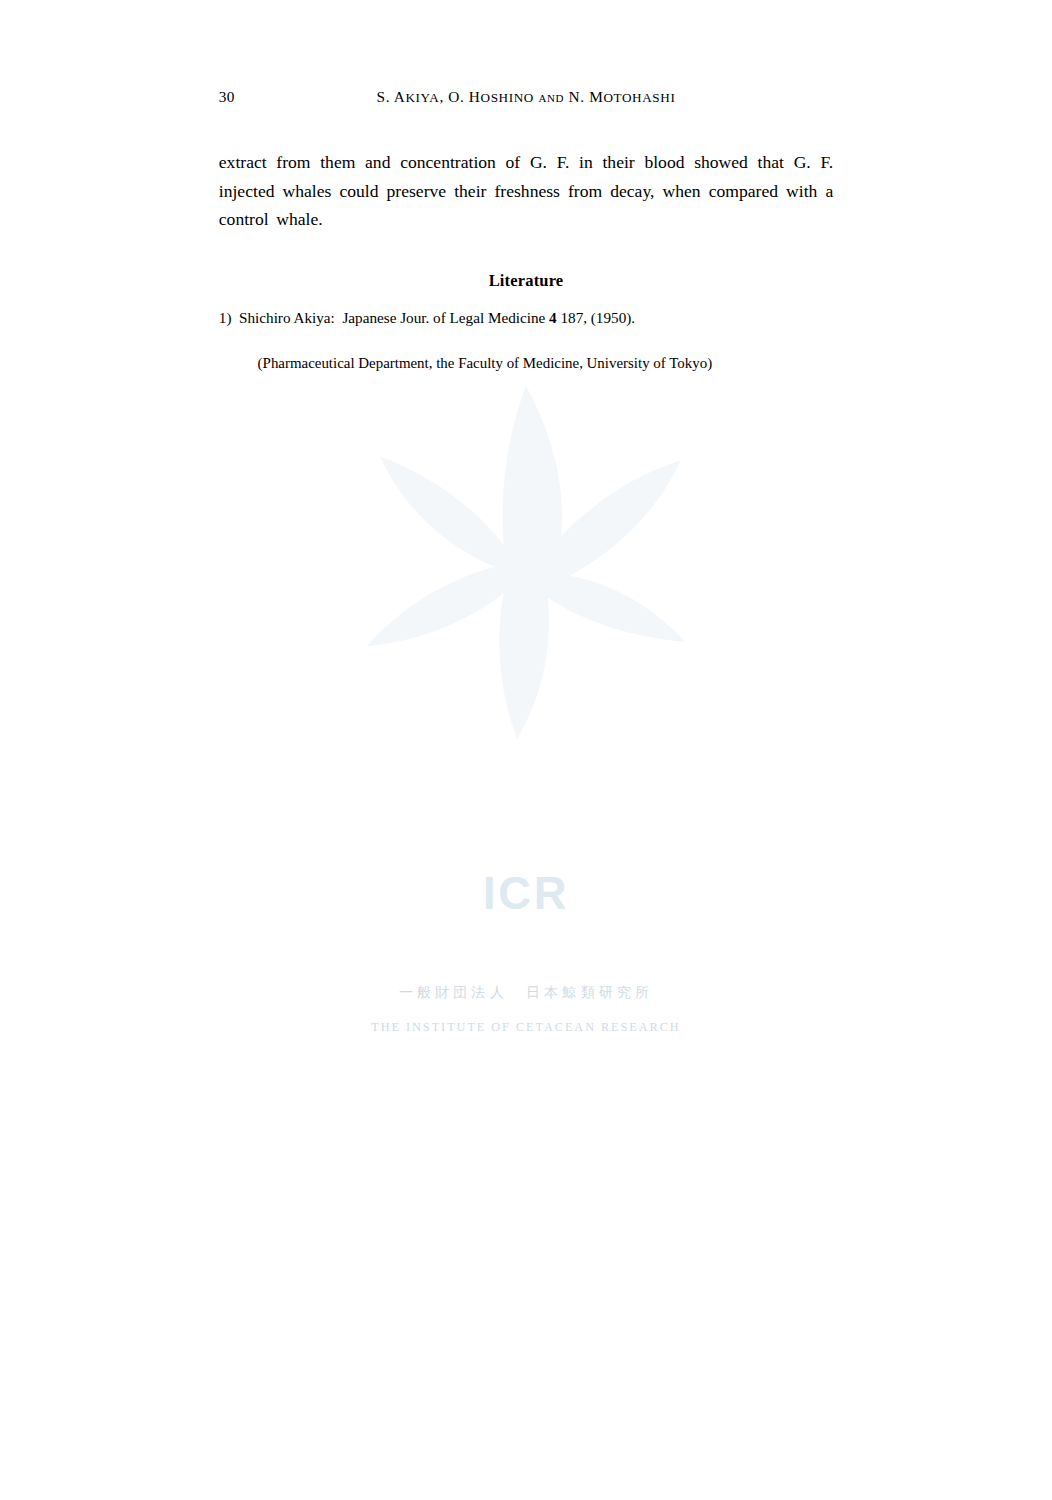30
S. AKIYA, O. HOSHINO and N. MOTOHASHI
extract from them and concentration of G. F. in their blood showed that G. F. injected whales could preserve their freshness from decay, when compared with a control whale.
Literature
1) Shichiro Akiya: Japanese Jour. of Legal Medicine 4 187, (1950).
(Pharmaceutical Department, the Faculty of Medicine, University of Tokyo)
ICR
一般財団法人　日本鯨類研究所
THE INSTITUTE OF CETACEAN RESEARCH